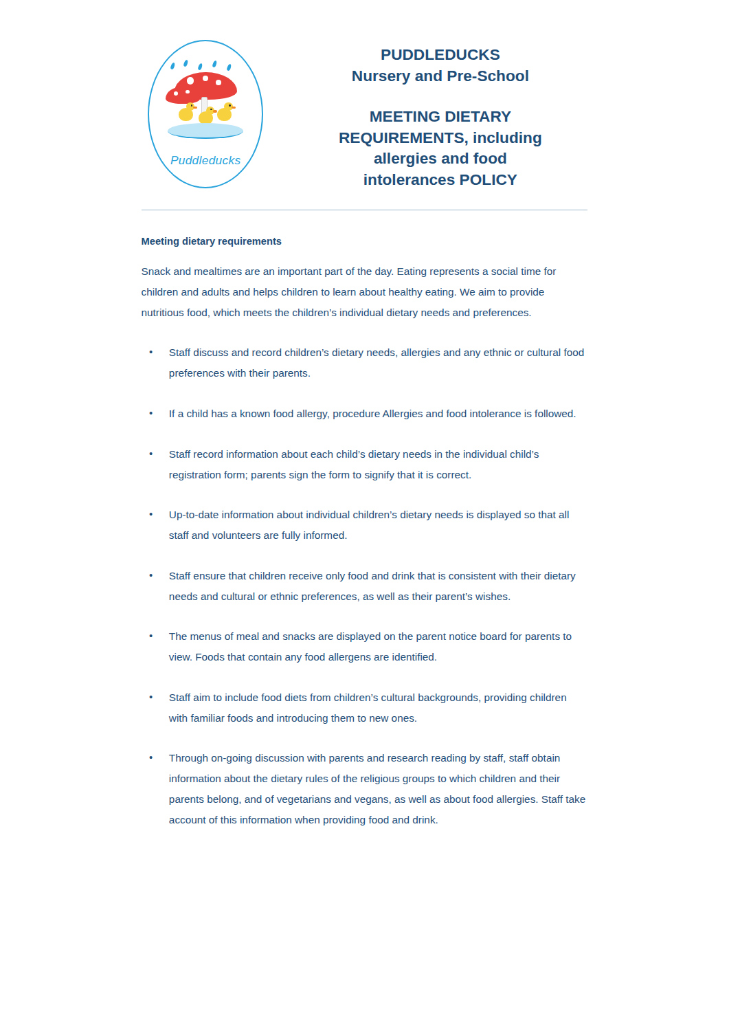Puddleducks
PUDDLEDUCKS
Nursery and Pre-School
MEETING DIETARY
REQUIREMENTS, including
allergies and food
intolerances POLICY
Meeting dietary requirements
Snack and mealtimes are an important part of the day. Eating represents a social time for children and adults and helps children to learn about healthy eating. We aim to provide nutritious food, which meets the children’s individual dietary needs and preferences.
Staff discuss and record children’s dietary needs, allergies and any ethnic or cultural food preferences with their parents.
If a child has a known food allergy, procedure Allergies and food intolerance is followed.
Staff record information about each child’s dietary needs in the individual child’s registration form; parents sign the form to signify that it is correct.
Up-to-date information about individual children’s dietary needs is displayed so that all staff and volunteers are fully informed.
Staff ensure that children receive only food and drink that is consistent with their dietary needs and cultural or ethnic preferences, as well as their parent’s wishes.
The menus of meal and snacks are displayed on the parent notice board for parents to view. Foods that contain any food allergens are identified.
Staff aim to include food diets from children’s cultural backgrounds, providing children with familiar foods and introducing them to new ones.
Through on-going discussion with parents and research reading by staff, staff obtain information about the dietary rules of the religious groups to which children and their parents belong, and of vegetarians and vegans, as well as about food allergies. Staff take account of this information when providing food and drink.